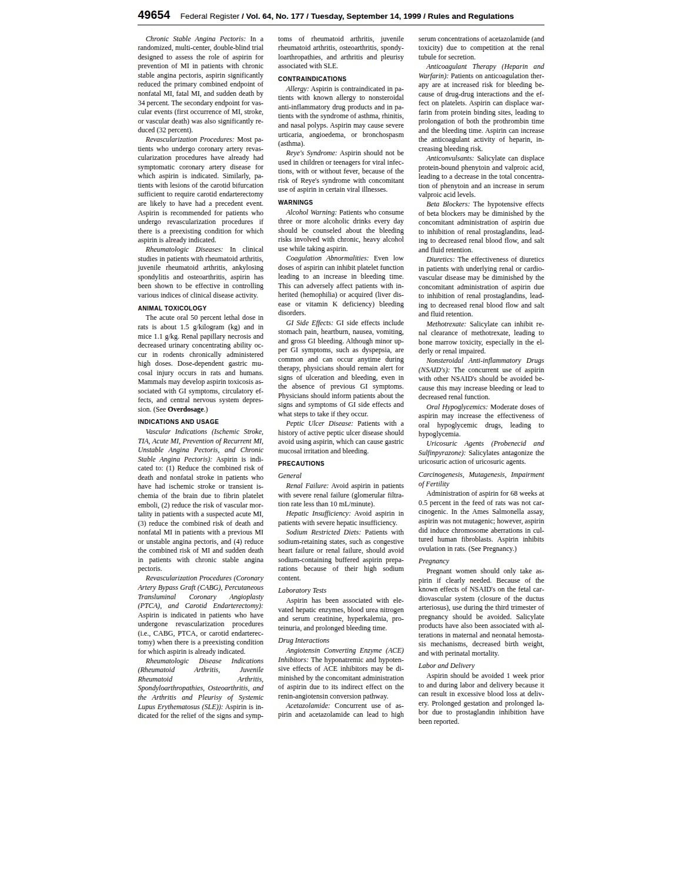49654
Federal Register / Vol. 64, No. 177 / Tuesday, September 14, 1999 / Rules and Regulations
Chronic Stable Angina Pectoris: In a randomized, multi-center, double-blind trial designed to assess the role of aspirin for prevention of MI in patients with chronic stable angina pectoris, aspirin significantly reduced the primary combined endpoint of nonfatal MI, fatal MI, and sudden death by 34 percent. The secondary endpoint for vascular events (first occurrence of MI, stroke, or vascular death) was also significantly reduced (32 percent).
Revascularization Procedures: Most patients who undergo coronary artery revascularization procedures have already had symptomatic coronary artery disease for which aspirin is indicated. Similarly, patients with lesions of the carotid bifurcation sufficient to require carotid endarterectomy are likely to have had a precedent event. Aspirin is recommended for patients who undergo revascularization procedures if there is a preexisting condition for which aspirin is already indicated.
Rheumatologic Diseases: In clinical studies in patients with rheumatoid arthritis, juvenile rheumatoid arthritis, ankylosing spondylitis and osteoarthritis, aspirin has been shown to be effective in controlling various indices of clinical disease activity.
Animal Toxicology
The acute oral 50 percent lethal dose in rats is about 1.5 g/kilogram (kg) and in mice 1.1 g/kg. Renal papillary necrosis and decreased urinary concentrating ability occur in rodents chronically administered high doses. Dose-dependent gastric mucosal injury occurs in rats and humans. Mammals may develop aspirin toxicosis associated with GI symptoms, circulatory effects, and central nervous system depression. (See Overdosage.)
Indications and Usage
Vascular Indications (Ischemic Stroke, TIA, Acute MI, Prevention of Recurrent MI, Unstable Angina Pectoris, and Chronic Stable Angina Pectoris): Aspirin is indicated to: (1) Reduce the combined risk of death and nonfatal stroke in patients who have had ischemic stroke or transient ischemia of the brain due to fibrin platelet emboli, (2) reduce the risk of vascular mortality in patients with a suspected acute MI, (3) reduce the combined risk of death and nonfatal MI in patients with a previous MI or unstable angina pectoris, and (4) reduce the combined risk of MI and sudden death in patients with chronic stable angina pectoris.
Revascularization Procedures (Coronary Artery Bypass Graft (CABG), Percutaneous Transluminal Coronary Angioplasty (PTCA), and Carotid Endarterectomy): Aspirin is indicated in patients who have undergone revascularization procedures (i.e., CABG, PTCA, or carotid endarterectomy) when there is a preexisting condition for which aspirin is already indicated.
Rheumatologic Disease Indications (Rheumatoid Arthritis, Juvenile Rheumatoid Arthritis, Spondyloarthropathies, Osteoarthritis, and the Arthritis and Pleurisy of Systemic Lupus Erythematosus (SLE)): Aspirin is indicated for the relief of the signs and symptoms of rheumatoid arthritis, juvenile rheumatoid arthritis, osteoarthritis, spondyloarthropathies, and arthritis and pleurisy associated with SLE.
Contraindications
Allergy: Aspirin is contraindicated in patients with known allergy to nonsteroidal anti-inflammatory drug products and in patients with the syndrome of asthma, rhinitis, and nasal polyps. Aspirin may cause severe urticaria, angioedema, or bronchospasm (asthma).
Reye's Syndrome: Aspirin should not be used in children or teenagers for viral infections, with or without fever, because of the risk of Reye's syndrome with concomitant use of aspirin in certain viral illnesses.
Warnings
Alcohol Warning: Patients who consume three or more alcoholic drinks every day should be counseled about the bleeding risks involved with chronic, heavy alcohol use while taking aspirin.
Coagulation Abnormalities: Even low doses of aspirin can inhibit platelet function leading to an increase in bleeding time. This can adversely affect patients with inherited (hemophilia) or acquired (liver disease or vitamin K deficiency) bleeding disorders.
GI Side Effects: GI side effects include stomach pain, heartburn, nausea, vomiting, and gross GI bleeding. Although minor upper GI symptoms, such as dyspepsia, are common and can occur anytime during therapy, physicians should remain alert for signs of ulceration and bleeding, even in the absence of previous GI symptoms. Physicians should inform patients about the signs and symptoms of GI side effects and what steps to take if they occur.
Peptic Ulcer Disease: Patients with a history of active peptic ulcer disease should avoid using aspirin, which can cause gastric mucosal irritation and bleeding.
Precautions
General
Renal Failure: Avoid aspirin in patients with severe renal failure (glomerular filtration rate less than 10 mL/minute).
Hepatic Insufficiency: Avoid aspirin in patients with severe hepatic insufficiency.
Sodium Restricted Diets: Patients with sodium-retaining states, such as congestive heart failure or renal failure, should avoid sodium-containing buffered aspirin preparations because of their high sodium content.
Laboratory Tests
Aspirin has been associated with elevated hepatic enzymes, blood urea nitrogen and serum creatinine, hyperkalemia, proteinuria, and prolonged bleeding time.
Drug Interactions
Angiotensin Converting Enzyme (ACE) Inhibitors: The hyponatremic and hypotensive effects of ACE inhibitors may be diminished by the concomitant administration of aspirin due to its indirect effect on the renin-angiotensin conversion pathway.
Acetazolamide: Concurrent use of aspirin and acetazolamide can lead to high serum concentrations of acetazolamide (and toxicity) due to competition at the renal tubule for secretion.
Anticoagulant Therapy (Heparin and Warfarin): Patients on anticoagulation therapy are at increased risk for bleeding because of drug-drug interactions and the effect on platelets. Aspirin can displace warfarin from protein binding sites, leading to prolongation of both the prothrombin time and the bleeding time. Aspirin can increase the anticoagulant activity of heparin, increasing bleeding risk.
Anticonvulsants: Salicylate can displace protein-bound phenytoin and valproic acid, leading to a decrease in the total concentration of phenytoin and an increase in serum valproic acid levels.
Beta Blockers: The hypotensive effects of beta blockers may be diminished by the concomitant administration of aspirin due to inhibition of renal prostaglandins, leading to decreased renal blood flow, and salt and fluid retention.
Diuretics: The effectiveness of diuretics in patients with underlying renal or cardiovascular disease may be diminished by the concomitant administration of aspirin due to inhibition of renal prostaglandins, leading to decreased renal blood flow and salt and fluid retention.
Methotrexate: Salicylate can inhibit renal clearance of methotrexate, leading to bone marrow toxicity, especially in the elderly or renal impaired.
Nonsteroidal Anti-inflammatory Drugs (NSAID's): The concurrent use of aspirin with other NSAID's should be avoided because this may increase bleeding or lead to decreased renal function.
Oral Hypoglycemics: Moderate doses of aspirin may increase the effectiveness of oral hypoglycemic drugs, leading to hypoglycemia.
Uricosuric Agents (Probenecid and Sulfinpyrazone): Salicylates antagonize the uricosuric action of uricosuric agents.
Carcinogenesis, Mutagenesis, Impairment of Fertility
Administration of aspirin for 68 weeks at 0.5 percent in the feed of rats was not carcinogenic. In the Ames Salmonella assay, aspirin was not mutagenic; however, aspirin did induce chromosome aberrations in cultured human fibroblasts. Aspirin inhibits ovulation in rats. (See Pregnancy.)
Pregnancy
Pregnant women should only take aspirin if clearly needed. Because of the known effects of NSAID's on the fetal cardiovascular system (closure of the ductus arteriosus), use during the third trimester of pregnancy should be avoided. Salicylate products have also been associated with alterations in maternal and neonatal hemostasis mechanisms, decreased birth weight, and with perinatal mortality.
Labor and Delivery
Aspirin should be avoided 1 week prior to and during labor and delivery because it can result in excessive blood loss at delivery. Prolonged gestation and prolonged labor due to prostaglandin inhibition have been reported.